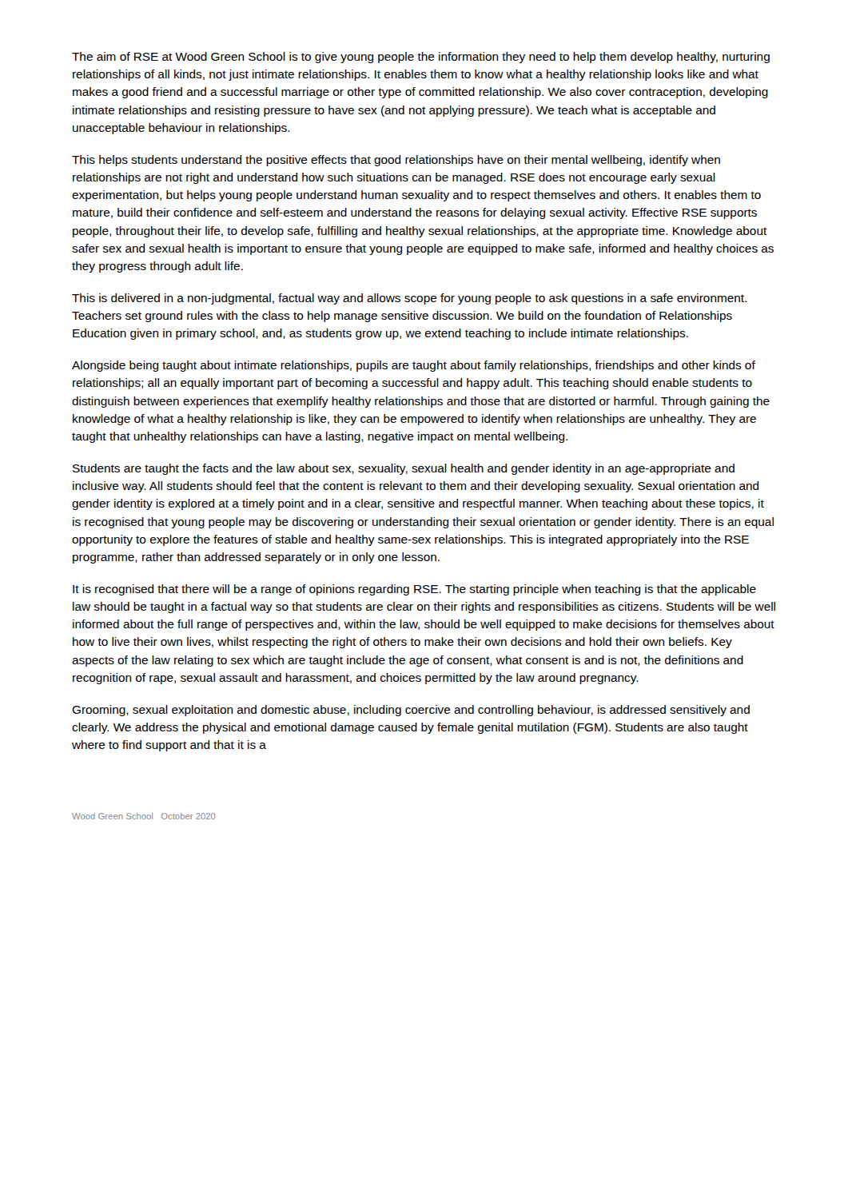The aim of RSE at Wood Green School is to give young people the information they need to help them develop healthy, nurturing relationships of all kinds, not just intimate relationships. It enables them to know what a healthy relationship looks like and what makes a good friend and a successful marriage or other type of committed relationship. We also cover contraception, developing intimate relationships and resisting pressure to have sex (and not applying pressure). We teach what is acceptable and unacceptable behaviour in relationships.
This helps students understand the positive effects that good relationships have on their mental wellbeing, identify when relationships are not right and understand how such situations can be managed. RSE does not encourage early sexual experimentation, but helps young people understand human sexuality and to respect themselves and others. It enables them to mature, build their confidence and self-esteem and understand the reasons for delaying sexual activity. Effective RSE supports people, throughout their life, to develop safe, fulfilling and healthy sexual relationships, at the appropriate time. Knowledge about safer sex and sexual health is important to ensure that young people are equipped to make safe, informed and healthy choices as they progress through adult life.
This is delivered in a non-judgmental, factual way and allows scope for young people to ask questions in a safe environment. Teachers set ground rules with the class to help manage sensitive discussion. We build on the foundation of Relationships Education given in primary school, and, as students grow up, we extend teaching to include intimate relationships.
Alongside being taught about intimate relationships, pupils are taught about family relationships, friendships and other kinds of relationships; all an equally important part of becoming a successful and happy adult. This teaching should enable students to distinguish between experiences that exemplify healthy relationships and those that are distorted or harmful. Through gaining the knowledge of what a healthy relationship is like, they can be empowered to identify when relationships are unhealthy. They are taught that unhealthy relationships can have a lasting, negative impact on mental wellbeing.
Students are taught the facts and the law about sex, sexuality, sexual health and gender identity in an age-appropriate and inclusive way. All students should feel that the content is relevant to them and their developing sexuality. Sexual orientation and gender identity is explored at a timely point and in a clear, sensitive and respectful manner. When teaching about these topics, it is recognised that young people may be discovering or understanding their sexual orientation or gender identity. There is an equal opportunity to explore the features of stable and healthy same-sex relationships. This is integrated appropriately into the RSE programme, rather than addressed separately or in only one lesson.
It is recognised that there will be a range of opinions regarding RSE. The starting principle when teaching is that the applicable law should be taught in a factual way so that students are clear on their rights and responsibilities as citizens. Students will be well informed about the full range of perspectives and, within the law, should be well equipped to make decisions for themselves about how to live their own lives, whilst respecting the right of others to make their own decisions and hold their own beliefs. Key aspects of the law relating to sex which are taught include the age of consent, what consent is and is not, the definitions and recognition of rape, sexual assault and harassment, and choices permitted by the law around pregnancy.
Grooming, sexual exploitation and domestic abuse, including coercive and controlling behaviour, is addressed sensitively and clearly. We address the physical and emotional damage caused by female genital mutilation (FGM). Students are also taught where to find support and that it is a
Wood Green School October 2020